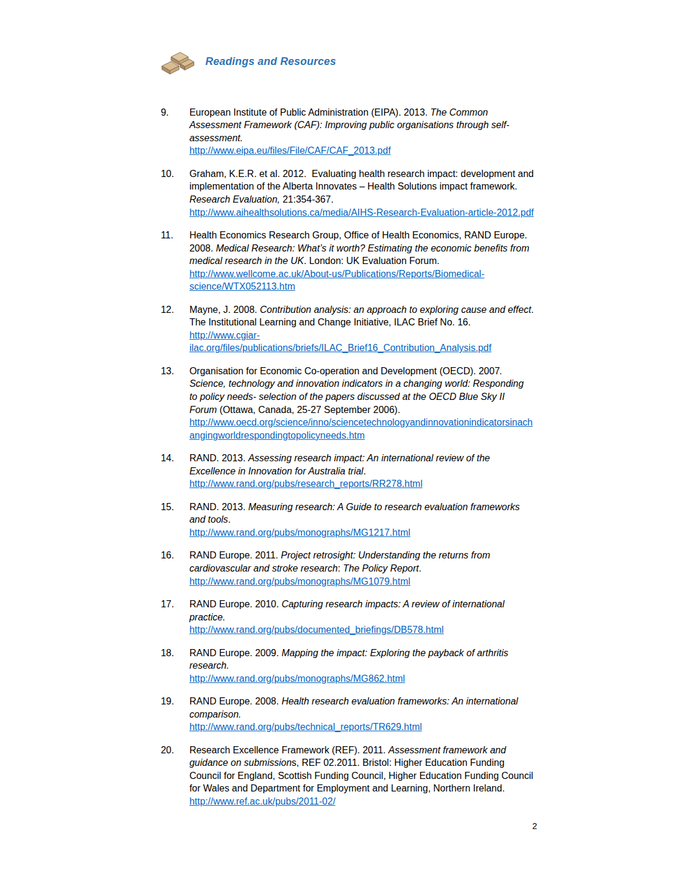Readings and Resources
9.
European Institute of Public Administration (EIPA). 2013. The Common Assessment Framework (CAF): Improving public organisations through self-assessment.
http://www.eipa.eu/files/File/CAF/CAF_2013.pdf
10.
Graham, K.E.R. et al. 2012. Evaluating health research impact: development and implementation of the Alberta Innovates – Health Solutions impact framework. Research Evaluation, 21:354-367.
http://www.aihealthsolutions.ca/media/AIHS-Research-Evaluation-article-2012.pdf
11.
Health Economics Research Group, Office of Health Economics, RAND Europe. 2008. Medical Research: What’s it worth? Estimating the economic benefits from medical research in the UK. London: UK Evaluation Forum.
http://www.wellcome.ac.uk/About-us/Publications/Reports/Biomedical-science/WTX052113.htm
12.
Mayne, J. 2008. Contribution analysis: an approach to exploring cause and effect. The Institutional Learning and Change Initiative, ILAC Brief No. 16.
http://www.cgiar-ilac.org/files/publications/briefs/ILAC_Brief16_Contribution_Analysis.pdf
13.
Organisation for Economic Co-operation and Development (OECD). 2007. Science, technology and innovation indicators in a changing world: Responding to policy needs- selection of the papers discussed at the OECD Blue Sky II Forum (Ottawa, Canada, 25-27 September 2006).
http://www.oecd.org/science/inno/sciencetechnologyandinnovationindicatorsinachangingworldrespondingtopolicyneeds.htm
14.
RAND. 2013. Assessing research impact: An international review of the Excellence in Innovation for Australia trial. http://www.rand.org/pubs/research_reports/RR278.html
15.
RAND. 2013. Measuring research: A Guide to research evaluation frameworks and tools.
http://www.rand.org/pubs/monographs/MG1217.html
16.
RAND Europe. 2011. Project retrosight: Understanding the returns from cardiovascular and stroke research: The Policy Report. http://www.rand.org/pubs/monographs/MG1079.html
17.
RAND Europe. 2010. Capturing research impacts: A review of international practice.
http://www.rand.org/pubs/documented_briefings/DB578.html
18.
RAND Europe. 2009. Mapping the impact: Exploring the payback of arthritis research.
http://www.rand.org/pubs/monographs/MG862.html
19.
RAND Europe. 2008. Health research evaluation frameworks: An international comparison.
http://www.rand.org/pubs/technical_reports/TR629.html
20.
Research Excellence Framework (REF). 2011. Assessment framework and guidance on submissions, REF 02.2011. Bristol: Higher Education Funding Council for England, Scottish Funding Council, Higher Education Funding Council for Wales and Department for Employment and Learning, Northern Ireland. http://www.ref.ac.uk/pubs/2011-02/
2